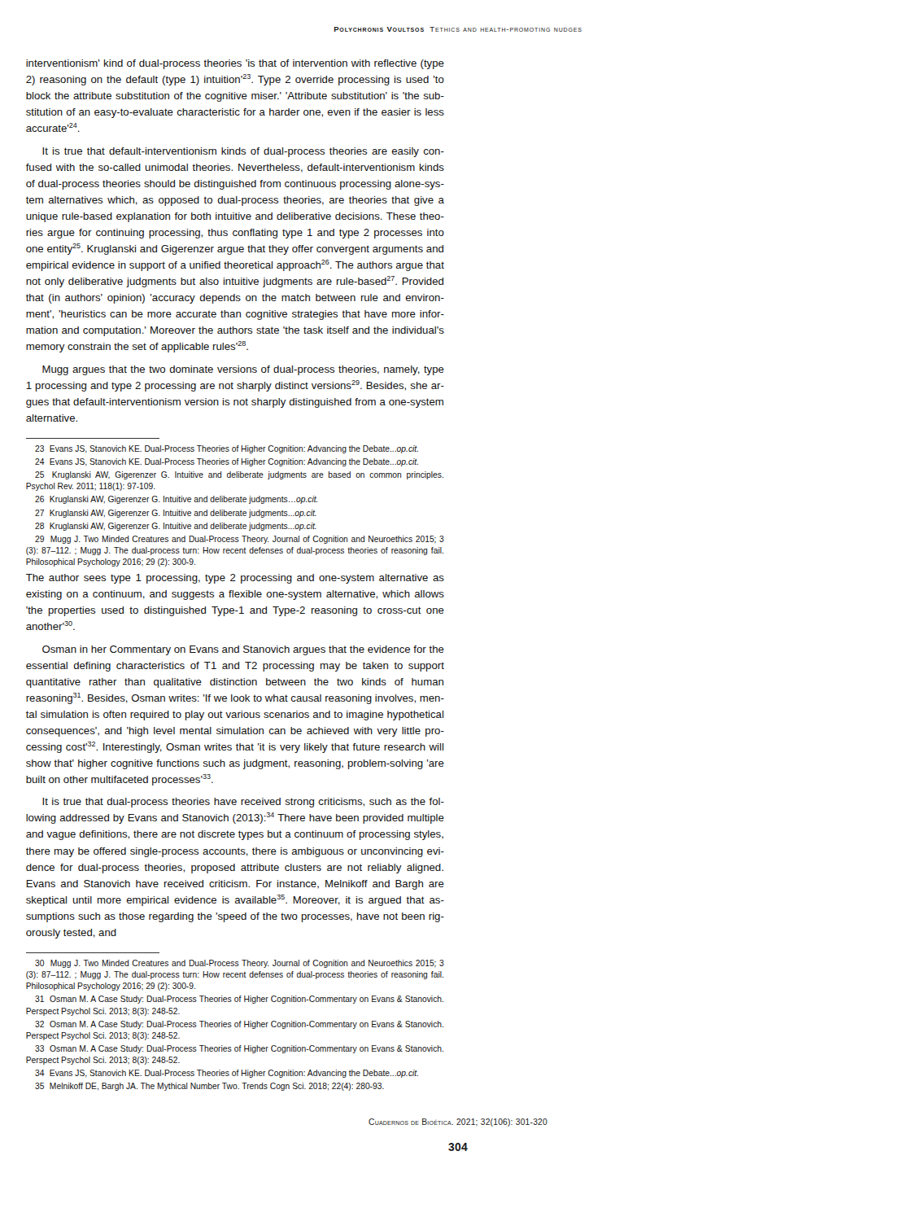Polychronis Voultsos Tethics and health-promoting nudges
interventionism' kind of dual-process theories 'is that of intervention with reflective (type 2) reasoning on the default (type 1) intuition'23. Type 2 override processing is used 'to block the attribute substitution of the cognitive miser.' 'Attribute substitution' is 'the substitution of an easy-to-evaluate characteristic for a harder one, even if the easier is less accurate'24.
It is true that default-interventionism kinds of dual-process theories are easily confused with the so-called unimodal theories. Nevertheless, default-interventionism kinds of dual-process theories should be distinguished from continuous processing alone-system alternatives which, as opposed to dual-process theories, are theories that give a unique rule-based explanation for both intuitive and deliberative decisions. These theories argue for continuing processing, thus conflating type 1 and type 2 processes into one entity25. Kruglanski and Gigerenzer argue that they offer convergent arguments and empirical evidence in support of a unified theoretical approach26. The authors argue that not only deliberative judgments but also intuitive judgments are rule-based27. Provided that (in authors' opinion) 'accuracy depends on the match between rule and environment', 'heuristics can be more accurate than cognitive strategies that have more information and computation.' Moreover the authors state 'the task itself and the individual's memory constrain the set of applicable rules'28.
Mugg argues that the two dominate versions of dual-process theories, namely, type 1 processing and type 2 processing are not sharply distinct versions29. Besides, she argues that default-interventionism version is not sharply distinguished from a one-system alternative.
23 Evans JS, Stanovich KE. Dual-Process Theories of Higher Cognition: Advancing the Debate...op.cit.
24 Evans JS, Stanovich KE. Dual-Process Theories of Higher Cognition: Advancing the Debate...op.cit.
25 Kruglanski AW, Gigerenzer G. Intuitive and deliberate judgments are based on common principles. Psychol Rev. 2011; 118(1): 97-109.
26 Kruglanski AW, Gigerenzer G. Intuitive and deliberate judgments…op.cit.
27 Kruglanski AW, Gigerenzer G. Intuitive and deliberate judgments...op.cit.
28 Kruglanski AW, Gigerenzer G. Intuitive and deliberate judgments...op.cit.
29 Mugg J. Two Minded Creatures and Dual-Process Theory. Journal of Cognition and Neuroethics 2015; 3 (3): 87–112. ; Mugg J. The dual-process turn: How recent defenses of dual-process theories of reasoning fail. Philosophical Psychology 2016; 29 (2): 300-9.
The author sees type 1 processing, type 2 processing and one-system alternative as existing on a continuum, and suggests a flexible one-system alternative, which allows 'the properties used to distinguished Type-1 and Type-2 reasoning to cross-cut one another'30.
Osman in her Commentary on Evans and Stanovich argues that the evidence for the essential defining characteristics of T1 and T2 processing may be taken to support quantitative rather than qualitative distinction between the two kinds of human reasoning31. Besides, Osman writes: 'If we look to what causal reasoning involves, mental simulation is often required to play out various scenarios and to imagine hypothetical consequences', and 'high level mental simulation can be achieved with very little processing cost'32. Interestingly, Osman writes that 'it is very likely that future research will show that' higher cognitive functions such as judgment, reasoning, problem-solving 'are built on other multifaceted processes'33.
It is true that dual-process theories have received strong criticisms, such as the following addressed by Evans and Stanovich (2013):34 There have been provided multiple and vague definitions, there are not discrete types but a continuum of processing styles, there may be offered single-process accounts, there is ambiguous or unconvincing evidence for dual-process theories, proposed attribute clusters are not reliably aligned. Evans and Stanovich have received criticism. For instance, Melnikoff and Bargh are skeptical until more empirical evidence is available35. Moreover, it is argued that assumptions such as those regarding the 'speed of the two processes, have not been rigorously tested, and
30 Mugg J. Two Minded Creatures and Dual-Process Theory. Journal of Cognition and Neuroethics 2015; 3 (3): 87–112. ; Mugg J. The dual-process turn: How recent defenses of dual-process theories of reasoning fail. Philosophical Psychology 2016; 29 (2): 300-9.
31 Osman M. A Case Study: Dual-Process Theories of Higher Cognition-Commentary on Evans & Stanovich. Perspect Psychol Sci. 2013; 8(3): 248-52.
32 Osman M. A Case Study: Dual-Process Theories of Higher Cognition-Commentary on Evans & Stanovich. Perspect Psychol Sci. 2013; 8(3): 248-52.
33 Osman M. A Case Study: Dual-Process Theories of Higher Cognition-Commentary on Evans & Stanovich. Perspect Psychol Sci. 2013; 8(3): 248-52.
34 Evans JS, Stanovich KE. Dual-Process Theories of Higher Cognition: Advancing the Debate...op.cit.
35 Melnikoff DE, Bargh JA. The Mythical Number Two. Trends Cogn Sci. 2018; 22(4): 280-93.
Cuadernos de Bioética. 2021; 32(106): 301-320
304